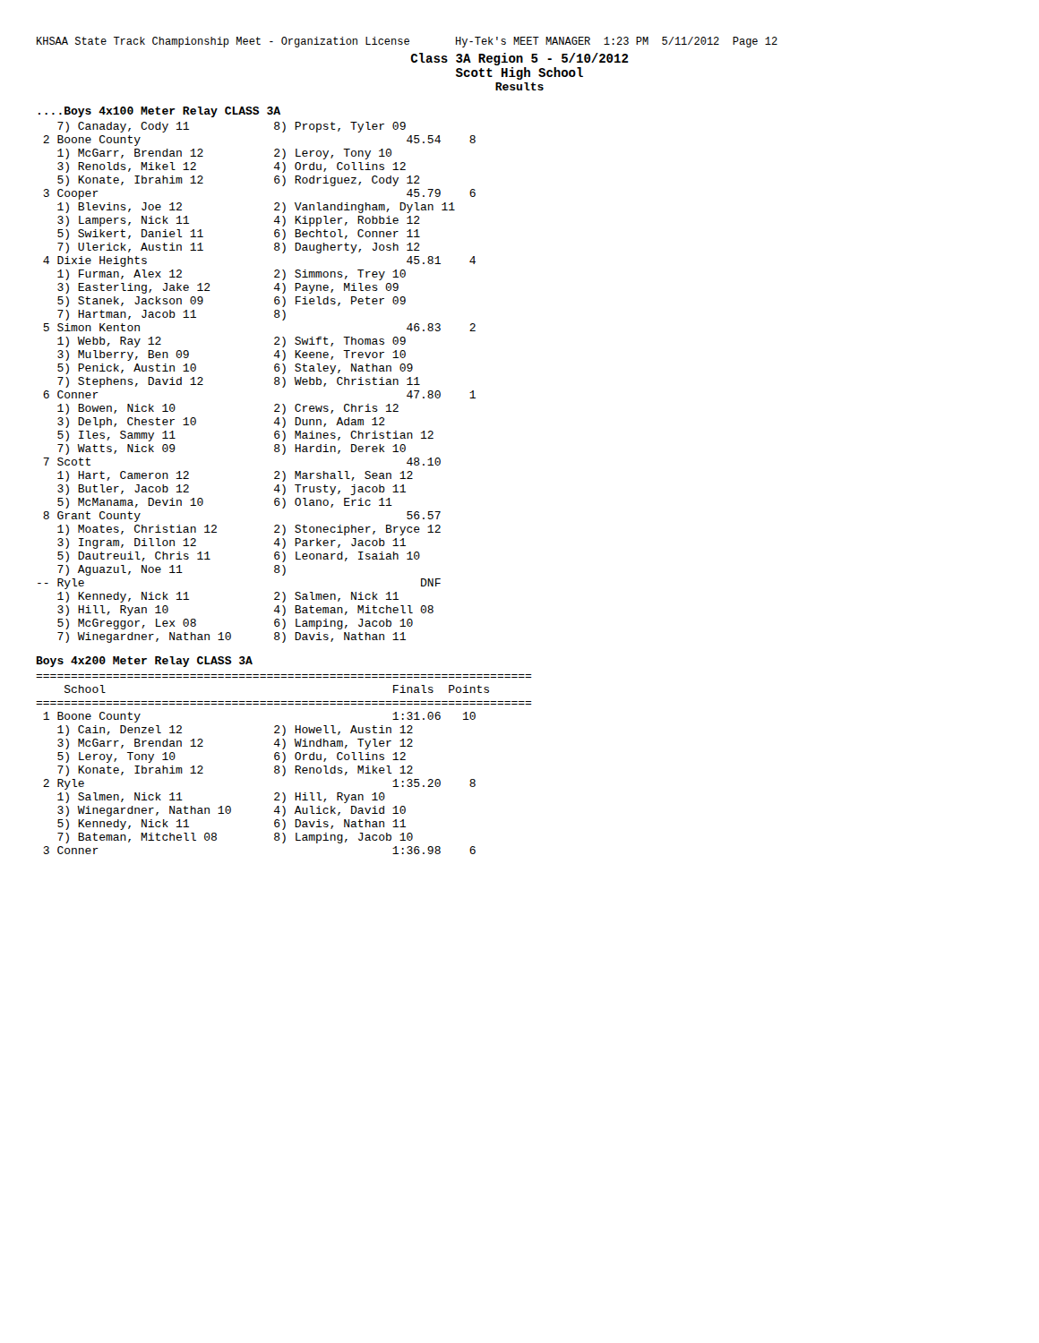KHSAA State Track Championship Meet - Organization License Hy-Tek's MEET MANAGER 1:23 PM 5/11/2012 Page 12
Class 3A Region 5 - 5/10/2012
Scott High School
Results
....Boys 4x100 Meter Relay CLASS 3A
   7) Canaday, Cody 11            8) Propst, Tyler 09
 2 Boone County                                      45.54    8
   1) McGarr, Brendan 12          2) Leroy, Tony 10
   3) Renolds, Mikel 12           4) Ordu, Collins 12
   5) Konate, Ibrahim 12          6) Rodriguez, Cody 12
 3 Cooper                                            45.79    6
   1) Blevins, Joe 12             2) Vanlandingham, Dylan 11
   3) Lampers, Nick 11            4) Kippler, Robbie 12
   5) Swikert, Daniel 11          6) Bechtol, Conner 11
   7) Ulerick, Austin 11          8) Daugherty, Josh 12
 4 Dixie Heights                                     45.81    4
   1) Furman, Alex 12             2) Simmons, Trey 10
   3) Easterling, Jake 12         4) Payne, Miles 09
   5) Stanek, Jackson 09          6) Fields, Peter 09
   7) Hartman, Jacob 11           8)
 5 Simon Kenton                                      46.83    2
   1) Webb, Ray 12                2) Swift, Thomas 09
   3) Mulberry, Ben 09            4) Keene, Trevor 10
   5) Penick, Austin 10           6) Staley, Nathan 09
   7) Stephens, David 12          8) Webb, Christian 11
 6 Conner                                            47.80    1
   1) Bowen, Nick 10              2) Crews, Chris 12
   3) Delph, Chester 10           4) Dunn, Adam 12
   5) Iles, Sammy 11              6) Maines, Christian 12
   7) Watts, Nick 09              8) Hardin, Derek 10
 7 Scott                                             48.10
   1) Hart, Cameron 12            2) Marshall, Sean 12
   3) Butler, Jacob 12            4) Trusty, jacob 11
   5) McManama, Devin 10          6) Olano, Eric 11
 8 Grant County                                      56.57
   1) Moates, Christian 12        2) Stonecipher, Bryce 12
   3) Ingram, Dillon 12           4) Parker, Jacob 11
   5) Dautreuil, Chris 11         6) Leonard, Isaiah 10
   7) Aguazul, Noe 11             8)
-- Ryle                                                DNF
   1) Kennedy, Nick 11            2) Salmen, Nick 11
   3) Hill, Ryan 10               4) Bateman, Mitchell 08
   5) McGreggor, Lex 08           6) Lamping, Jacob 10
   7) Winegardner, Nathan 10      8) Davis, Nathan 11
Boys 4x200 Meter Relay CLASS 3A
=======================================================================
    School                                         Finals  Points
=======================================================================
 1 Boone County                                    1:31.06   10
   1) Cain, Denzel 12             2) Howell, Austin 12
   3) McGarr, Brendan 12          4) Windham, Tyler 12
   5) Leroy, Tony 10              6) Ordu, Collins 12
   7) Konate, Ibrahim 12          8) Renolds, Mikel 12
 2 Ryle                                            1:35.20    8
   1) Salmen, Nick 11             2) Hill, Ryan 10
   3) Winegardner, Nathan 10      4) Aulick, David 10
   5) Kennedy, Nick 11            6) Davis, Nathan 11
   7) Bateman, Mitchell 08        8) Lamping, Jacob 10
 3 Conner                                          1:36.98    6